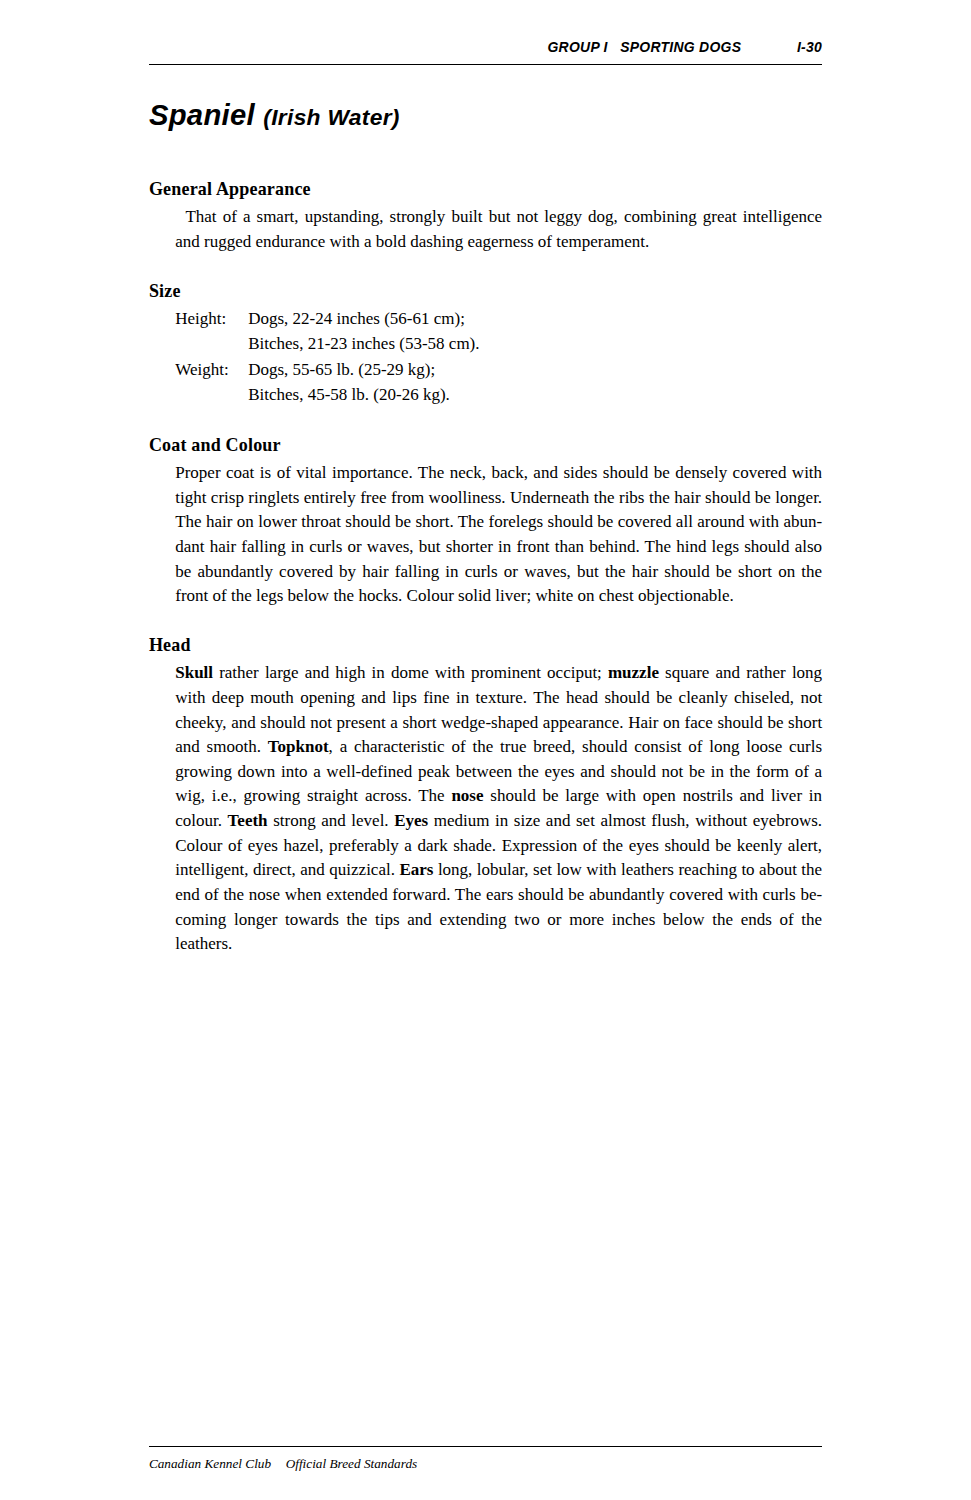GROUP I SPORTING DOGS I-30
Spaniel (Irish Water)
General Appearance
That of a smart, upstanding, strongly built but not leggy dog, combining great intelligence and rugged endurance with a bold dashing eagerness of temperament.
Size
| Height: | Dogs, 22-24 inches (56-61 cm); |
| | Bitches, 21-23 inches (53-58 cm). |
| Weight: | Dogs, 55-65 lb. (25-29 kg); |
| | Bitches, 45-58 lb. (20-26 kg). |
Coat and Colour
Proper coat is of vital importance. The neck, back, and sides should be densely covered with tight crisp ringlets entirely free from woolliness. Underneath the ribs the hair should be longer. The hair on lower throat should be short. The forelegs should be covered all around with abundant hair falling in curls or waves, but shorter in front than behind. The hind legs should also be abundantly covered by hair falling in curls or waves, but the hair should be short on the front of the legs below the hocks. Colour solid liver; white on chest objectionable.
Head
Skull rather large and high in dome with prominent occiput; muzzle square and rather long with deep mouth opening and lips fine in texture. The head should be cleanly chiseled, not cheeky, and should not present a short wedge-shaped appearance. Hair on face should be short and smooth. Topknot, a characteristic of the true breed, should consist of long loose curls growing down into a well-defined peak between the eyes and should not be in the form of a wig, i.e., growing straight across. The nose should be large with open nostrils and liver in colour. Teeth strong and level. Eyes medium in size and set almost flush, without eyebrows. Colour of eyes hazel, preferably a dark shade. Expression of the eyes should be keenly alert, intelligent, direct, and quizzical. Ears long, lobular, set low with leathers reaching to about the end of the nose when extended forward. The ears should be abundantly covered with curls becoming longer towards the tips and extending two or more inches below the ends of the leathers.
Canadian Kennel Club Official Breed Standards